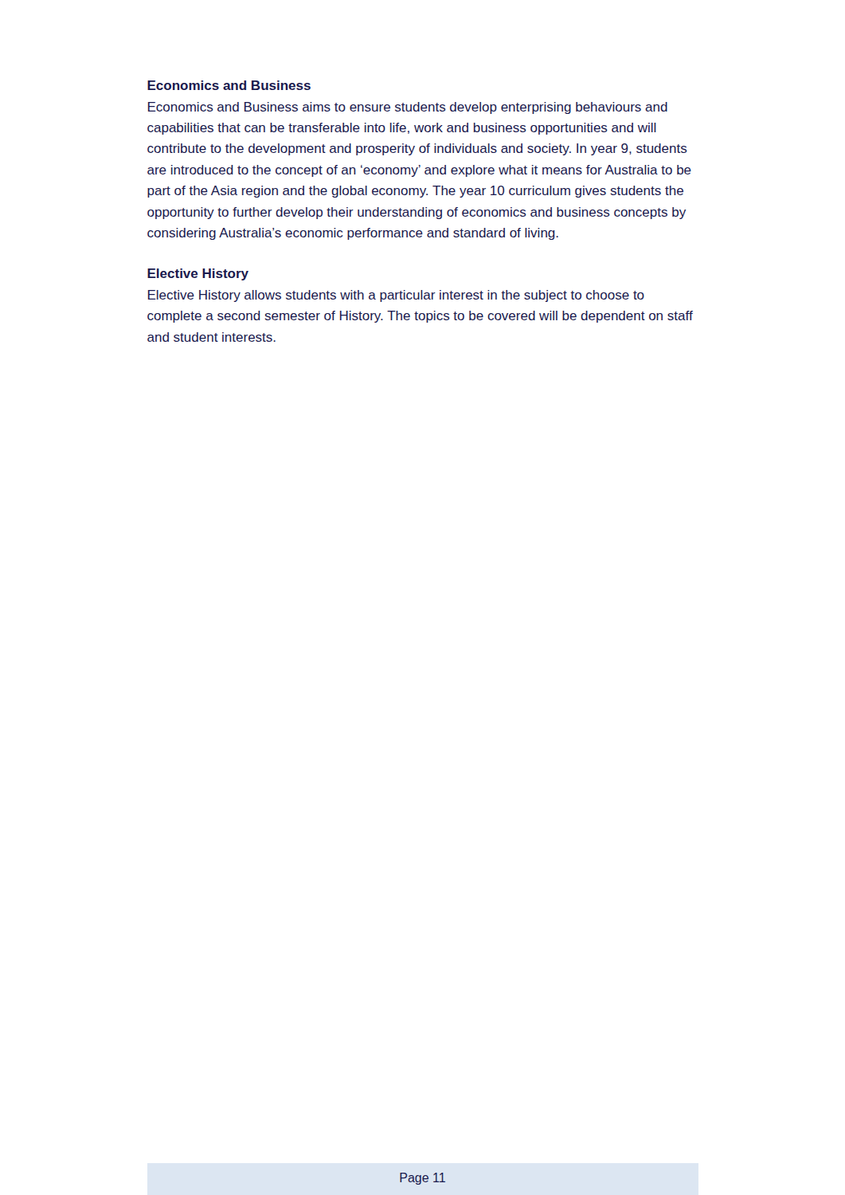Economics and Business
Economics and Business aims to ensure students develop enterprising behaviours and capabilities that can be transferable into life, work and business opportunities and will contribute to the development and prosperity of individuals and society. In year 9, students are introduced to the concept of an ‘economy’ and explore what it means for Australia to be part of the Asia region and the global economy. The year 10 curriculum gives students the opportunity to further develop their understanding of economics and business concepts by considering Australia’s economic performance and standard of living.
Elective History
Elective History allows students with a particular interest in the subject to choose to complete a second semester of History. The topics to be covered will be dependent on staff and student interests.
Page 11